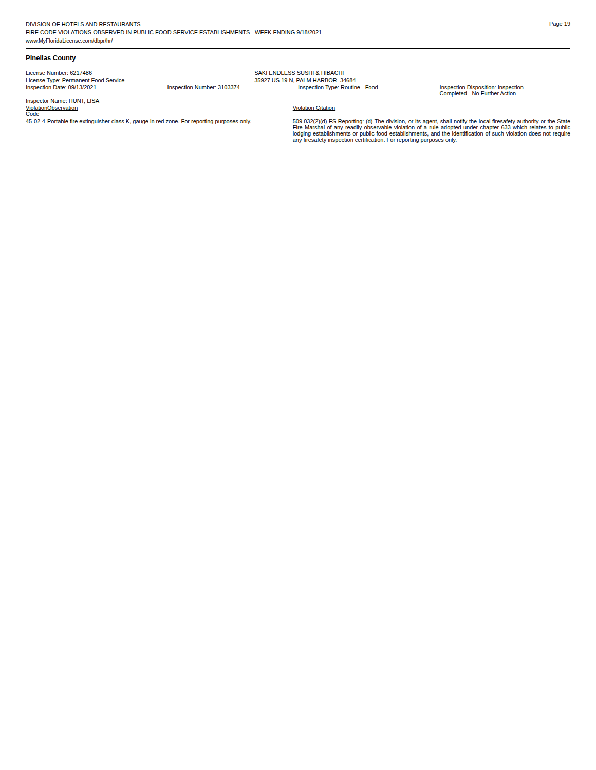Page 19
DIVISION OF HOTELS AND RESTAURANTS
FIRE CODE VIOLATIONS OBSERVED IN PUBLIC FOOD SERVICE ESTABLISHMENTS - WEEK ENDING 9/18/2021
www.MyFloridaLicense.com/dbpr/hr/
Pinellas County
| License Number: 6217486 | SAKI ENDLESS SUSHI & HIBACHI |
| License Type: Permanent Food Service | 35927 US 19 N, PALM HARBOR 34684 |
| Inspection Date: 09/13/2021 | Inspection Number: 3103374 | Inspection Type: Routine - Food | Inspection Disposition: Inspection Completed - No Further Action |
| Inspector Name: HUNT, LISA | |
| Violation Code | Observation | Violation Citation |
| 45-02-4 | Portable fire extinguisher class K, gauge in red zone. For reporting purposes only. | 509.032(2)(d) FS Reporting: (d) The division, or its agent, shall notify the local firesafety authority or the State Fire Marshal of any readily observable violation of a rule adopted under chapter 633 which relates to public lodging establishments or public food establishments, and the identification of such violation does not require any firesafety inspection certification. For reporting purposes only. |